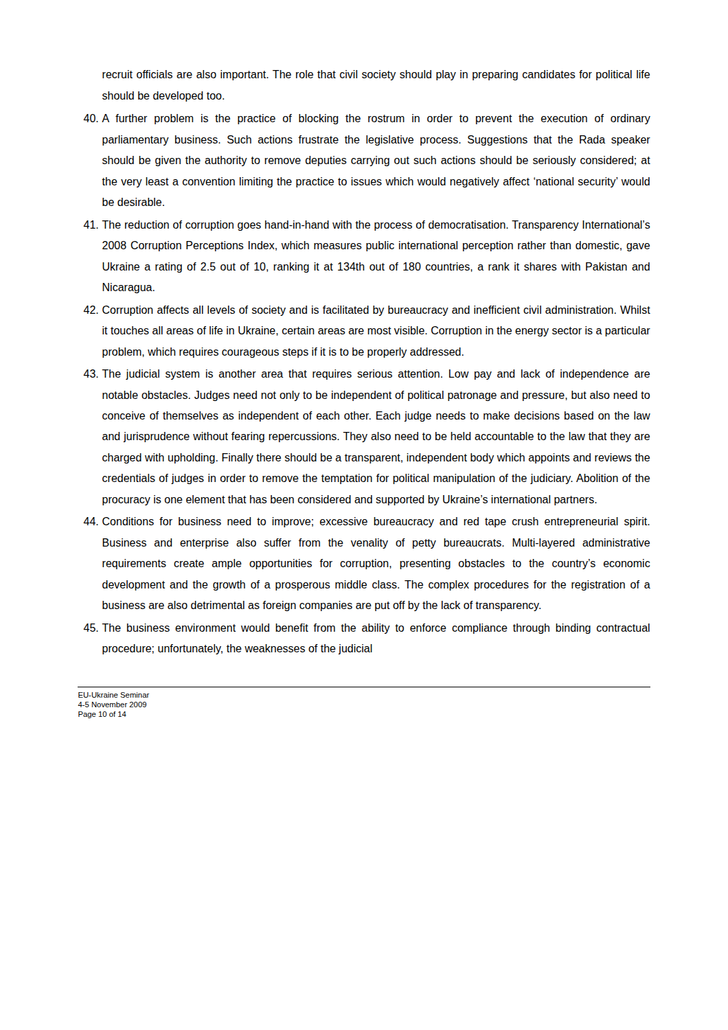recruit officials are also important. The role that civil society should play in preparing candidates for political life should be developed too.
40. A further problem is the practice of blocking the rostrum in order to prevent the execution of ordinary parliamentary business. Such actions frustrate the legislative process. Suggestions that the Rada speaker should be given the authority to remove deputies carrying out such actions should be seriously considered; at the very least a convention limiting the practice to issues which would negatively affect ‘national security’ would be desirable.
41. The reduction of corruption goes hand-in-hand with the process of democratisation. Transparency International’s 2008 Corruption Perceptions Index, which measures public international perception rather than domestic, gave Ukraine a rating of 2.5 out of 10, ranking it at 134th out of 180 countries, a rank it shares with Pakistan and Nicaragua.
42. Corruption affects all levels of society and is facilitated by bureaucracy and inefficient civil administration. Whilst it touches all areas of life in Ukraine, certain areas are most visible. Corruption in the energy sector is a particular problem, which requires courageous steps if it is to be properly addressed.
43. The judicial system is another area that requires serious attention. Low pay and lack of independence are notable obstacles. Judges need not only to be independent of political patronage and pressure, but also need to conceive of themselves as independent of each other. Each judge needs to make decisions based on the law and jurisprudence without fearing repercussions. They also need to be held accountable to the law that they are charged with upholding. Finally there should be a transparent, independent body which appoints and reviews the credentials of judges in order to remove the temptation for political manipulation of the judiciary. Abolition of the procuracy is one element that has been considered and supported by Ukraine’s international partners.
44. Conditions for business need to improve; excessive bureaucracy and red tape crush entrepreneurial spirit. Business and enterprise also suffer from the venality of petty bureaucrats. Multi-layered administrative requirements create ample opportunities for corruption, presenting obstacles to the country’s economic development and the growth of a prosperous middle class. The complex procedures for the registration of a business are also detrimental as foreign companies are put off by the lack of transparency.
45. The business environment would benefit from the ability to enforce compliance through binding contractual procedure; unfortunately, the weaknesses of the judicial
EU-Ukraine Seminar
4-5 November 2009
Page 10 of 14